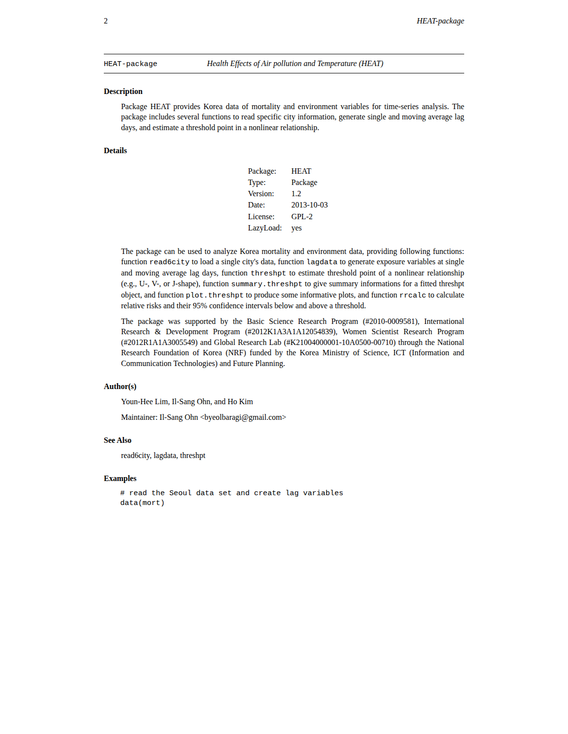2 HEAT-package
HEAT-package Health Effects of Air pollution and Temperature (HEAT)
Description
Package HEAT provides Korea data of mortality and environment variables for time-series analysis. The package includes several functions to read specific city information, generate single and moving average lag days, and estimate a threshold point in a nonlinear relationship.
Details
| Package: | HEAT |
| Type: | Package |
| Version: | 1.2 |
| Date: | 2013-10-03 |
| License: | GPL-2 |
| LazyLoad: | yes |
The package can be used to analyze Korea mortality and environment data, providing following functions: function read6city to load a single city's data, function lagdata to generate exposure variables at single and moving average lag days, function threshpt to estimate threshold point of a nonlinear relationship (e.g., U-, V-, or J-shape), function summary.threshpt to give summary informations for a fitted threshpt object, and function plot.threshpt to produce some informative plots, and function rrcalc to calculate relative risks and their 95% confidence intervals below and above a threshold.
The package was supported by the Basic Science Research Program (#2010-0009581), International Research & Development Program (#2012K1A3A1A12054839), Women Scientist Research Program (#2012R1A1A3005549) and Global Research Lab (#K21004000001-10A0500-00710) through the National Research Foundation of Korea (NRF) funded by the Korea Ministry of Science, ICT (Information and Communication Technologies) and Future Planning.
Author(s)
Youn-Hee Lim, Il-Sang Ohn, and Ho Kim
Maintainer: Il-Sang Ohn <byeolbaragi@gmail.com>
See Also
read6city, lagdata, threshpt
Examples
# read the Seoul data set and create lag variables
data(mort)